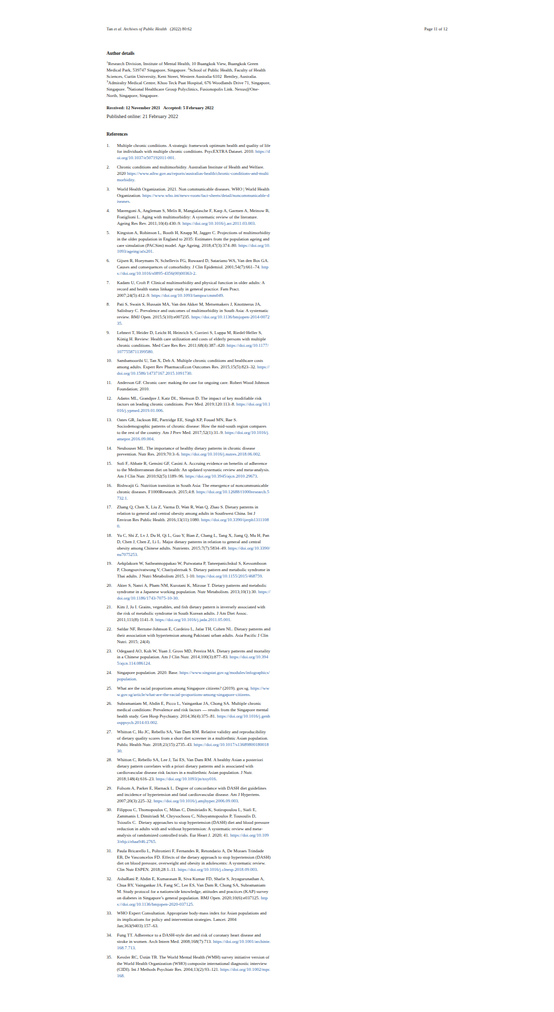Tan et al. Archives of Public Health (2022) 80:62
Page 11 of 12
Author details
1Research Division, Institute of Mental Health, 10 Buangkok View, Buangkok Green Medical Park, 539747 Singapore, Singapore. 2School of Public Health, Faculty of Health Sciences, Curtin University, Kent Street, Western Australia 6102 Bentley, Australia. 3Admiralty Medical Centre, Khoo Teck Puat Hospital, 676 Woodlands Drive 71, Singapore, Singapore. 4National Healthcare Group Polyclinics, Fusionopolis Link. Nexus@One-North, Singapore, Singapore.
Received: 12 November 2021 Accepted: 5 February 2022
Published online: 21 February 2022
References
Multiple chronic conditions. A strategic framework optimum health and quality of life for individuals with multiple chronic conditions. PsycEXTRA Dataset. 2010. https://doi.org/10.1037/e507192011-001.
Chronic conditions and multimorbidity. Australian Institute of Health and Welfare. 2020 https://www.aihw.gov.au/reports/australias-health/chronic-conditions-and-multimorbidity.
World Health Organization. 2021. Non communicable diseases. WHO | World Health Organization. https://www.who.int/news-room/fact-sheets/detail/noncommunicable-diseases.
Marengoni A, Angleman S, Melis R, Mangialasche F, Karp A, Garmen A, Meinow B, Fratiglioni L. Aging with multimorbidity: A systematic review of the literature. Ageing Res Rev. 2011;10(4):430–9. https://doi.org/10.1016/j.arr.2011.03.003.
Kingston A, Robinson L, Booth H, Knapp M, Jagger C. Projections of multimorbidity in the older population in England to 2035: Estimates from the population ageing and care simulation (PACSim) model. Age Ageing. 2018;47(3):374–80. https://doi.org/10.1093/ageing/afx201.
Gijsen R, Hoeymans N, Schellevis FG, Ruwaard D, Satariano WA, Van den Bos GA. Causes and consequences of comorbidity. J Clin Epidemiol. 2001;54(7):661–74. https://doi.org/10.1016/s0895-4356(00)00363-2.
Kadam U, Croft P. Clinical multimorbidity and physical function in older adults: A record and health status linkage study in general practice. Fam Pract. 2007;24(5):412–9. https://doi.org/10.1093/fampra/cmm049.
Pati S, Swain S, Hussain MA, Van den Akker M, Metsemakers J, Knottnerus JA, Salisbury C. Prevalence and outcomes of multimorbidity in South Asia: A systematic review. BMJ Open. 2015;5(10):e007235. https://doi.org/10.1136/bmjopen-2014-007235.
Lehnert T, Heider D, Leicht H, Heinrich S, Corrieri S, Luppa M, Riedel-Heller S, König H. Review: Health care utilization and costs of elderly persons with multiple chronic conditions. Med Care Res Rev. 2011;68(4):387–420. https://doi.org/10.1177/1077558711399580.
Sambamoorthi U, Tan X, Deb A. Multiple chronic conditions and healthcare costs among adults. Expert Rev PharmacoEcon Outcomes Res. 2015;15(5):823–32. https://doi.org/10.1586/14737167.2015.1091730.
Anderson GF. Chronic care: making the case for ongoing care. Robert Wood Johnson Foundation; 2010.
Adams ML, Grandpre J, Katz DL, Shenson D. The impact of key modifiable risk factors on leading chronic conditions. Prev Med. 2019;120:113–8. https://doi.org/10.1016/j.ypmed.2019.01.006.
Oates GR, Jackson BE, Partridge EE, Singh KP, Fouad MN, Bae S. Sociodemographic patterns of chronic disease: How the mid-south region compares to the rest of the country. Am J Prev Med. 2017;52(1):31–9. https://doi.org/10.1016/j.amepre.2016.09.004.
Neuhouser ML. The importance of healthy dietary patterns in chronic disease prevention. Nutr Res. 2019;70:3–6. https://doi.org/10.1016/j.nutres.2018.06.002.
Sofi F, Abbate R, Gensini GF, Casini A. Accruing evidence on benefits of adherence to the Mediterranean diet on health: An updated systematic review and meta-analysis. Am J Clin Nutr. 2010;92(5):1189–96. https://doi.org/10.3945/ajcn.2010.29673.
Bishwajit G. Nutrition transition in South Asia: The emergence of noncommunicable chronic diseases. F1000Research. 2015;4:8. https://doi.org/10.12688/f1000research.5732.1.
Zhang Q, Chen X, Liu Z, Varma D, Wan R, Wan Q, Zhao S. Dietary patterns in relation to general and central obesity among adults in Southwest China. Int J Environ Res Public Health. 2016;13(11):1080. https://doi.org/10.3390/ijerph13111080.
Yu C, Shi Z, Lv J, Du H, Qi L, Guo Y, Bian Z, Chang L, Tang X, Jiang Q, Mu H, Pan D, Chen J, Chen Z, Li L. Major dietary patterns in relation to general and central obesity among Chinese adults. Nutrients. 2015;7(7):5834–49. https://doi.org/10.3390/nu7075253.
Aekplakorn W, Satheannoppakao W, Putwatana P, Taneepanichskul S, Kessomboon P, Chongsuvivatwong V, Chariyalertsak S. Dietary pattern and metabolic syndrome in Thai adults. J Nutri Metabolism 2015, 1-10. https://doi.org/10.1155/2015/468759.
Akter S, Nanri A, Pham NM, Kurotani K, Mizoue T. Dietary patterns and metabolic syndrome in a Japanese working population. Nutr Metabolism. 2013;10(1):30. https://doi.org/10.1186/1743-7075-10-30.
Kim J, Jo I. Grains, vegetables, and fish dietary pattern is inversely associated with the risk of metabolic syndrome in South Korean adults. J Am Diet Assoc. 2011;111(8):1141–9. https://doi.org/10.1016/j.jada.2011.05.001.
Safdar NF, Bertone-Johnson E, Cordeiro L, Jafar TH, Cohen NL. Dietary patterns and their association with hypertension among Pakistani urban adults. Asia Pacific J Clin Nutri. 2015; 24(4).
Odegaard AO, Koh W, Yuan J, Gross MD, Pereira MA. Dietary patterns and mortality in a Chinese population. Am J Clin Nutr. 2014;100(3):877–83. https://doi.org/10.3945/ajcn.114.086124.
Singapore population. 2020. Base. https://www.singstat.gov.sg/modules/infographics/population.
What are the racial proportions among Singapore citizens? (2019). gov.sg. https://www.gov.sg/article/what-are-the-racial-proportions-among-singapore-citizens.
Subramaniam M, Abdin E, Picco L, Vaingankar JA, Chong SA. Multiple chronic medical conditions: Prevalence and risk factors — results from the Singapore mental health study. Gen Hosp Psychiatry. 2014;36(4):375–81. https://doi.org/10.1016/j.genhosppsych.2014.03.002.
Whitton C, Ho JC, Rebello SA, Van Dam RM. Relative validity and reproducibility of dietary quality scores from a short diet screener in a multiethnic Asian population. Public Health Nutr. 2018;21(15):2735–43. https://doi.org/10.1017/s1368980018001830.
Whitton C, Rebello SA, Lee J, Tai ES, Van Dam RM. A healthy Asian a posteriori dietary pattern correlates with a priori dietary patterns and is associated with cardiovascular disease risk factors in a multiethnic Asian population. J Nutr. 2018;148(4):616–23. https://doi.org/10.1093/jn/nxy016.
Folsom A, Parker E, Harnack L. Degree of concordance with DASH diet guidelines and incidence of hypertension and fatal cardiovascular disease. Am J Hypertens. 2007;20(3):225–32. https://doi.org/10.1016/j.amjhyper.2006.09.003.
Filippou C, Thomopoulos C, Mihas C, Dimitriadis K, Sotiropoulou L, Siafi E, Zammanis I, Dimitriadi M, Chrysochoou C, Nihoyannopoulos P, Tousoulis D, Tsioufis C. Dietary approaches to stop hypertension (DASH) diet and blood pressure reduction in adults with and without hypertension: A systematic review and meta-analysis of randomized controlled trials. Eur Heart J. 2020; 41. https://doi.org/10.1093/ehjci/ehaa946.2765.
Paula Bricarello L, Poltronieri F, Fernandes R, Retondario A, De Moraes Trindade EB, De Vasconcelos FD. Effects of the dietary approach to stop hypertension (DASH) diet on blood pressure, overweight and obesity in adolescents: A systematic review. Clin Nutr ESPEN. 2018;28:1–11. https://doi.org/10.1016/j.clnesp.2018.09.003.
AshaRani P, Abdin E, Kumarasan R, Siva Kumar FD, Shafie S, Jeyagurunathan A, Chua BY, Vaingankar JA, Fang SC, Lee ES, Van Dam R, Chong SA, Subramaniam M. Study protocol for a nationwide knowledge, attitudes and practices (KAP) survey on diabetes in Singapore’s general population. BMJ Open. 2020;10(6):e037125. https://doi.org/10.1136/bmjopen-2020-037125.
WHO Expert Consultation. Appropriate body-mass index for Asian populations and its implications for policy and intervention strategies. Lancet. 2004 Jan;363(9403):157–63.
Fung TT. Adherence to a DASH-style diet and risk of coronary heart disease and stroke in women. Arch Intern Med. 2008;168(7):713. https://doi.org/10.1001/archinte.168.7.713.
Kessler RC, Üstün TB. The World Mental Health (WMH) survey initiative version of the World Health Organization (WHO) composite international diagnostic interview (CIDI). Int J Methods Psychiatr Res. 2004;13(2):93–121. https://doi.org/10.1002/mpr.168.